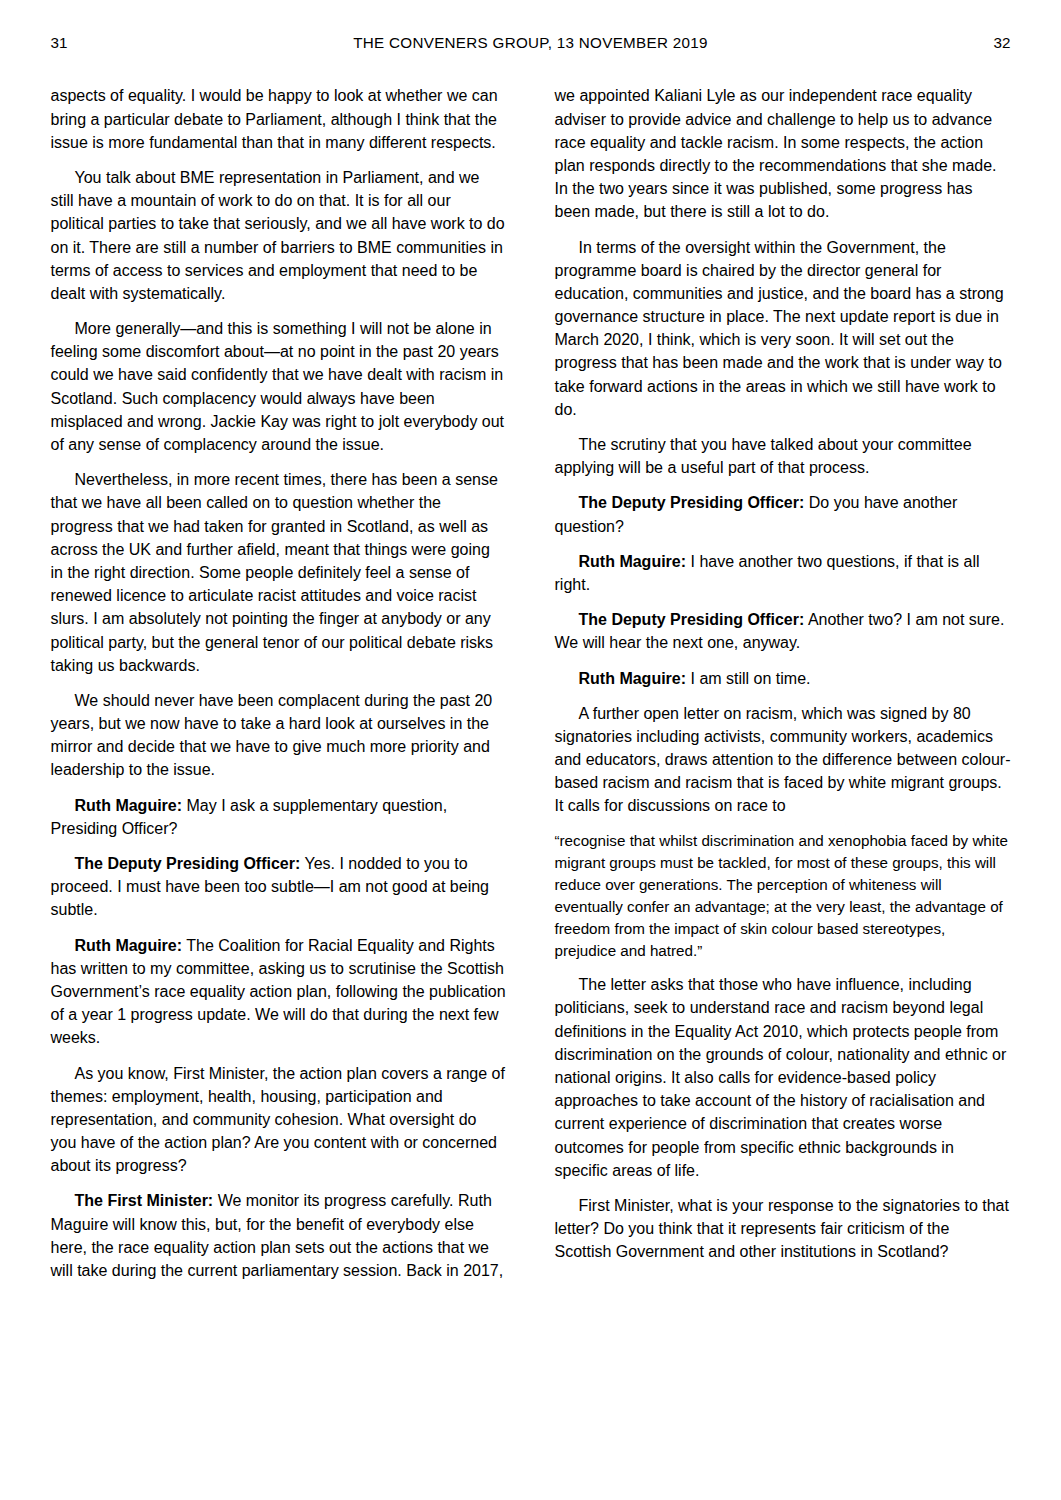31 THE CONVENERS GROUP, 13 NOVEMBER 2019 32
aspects of equality. I would be happy to look at whether we can bring a particular debate to Parliament, although I think that the issue is more fundamental than that in many different respects.
You talk about BME representation in Parliament, and we still have a mountain of work to do on that. It is for all our political parties to take that seriously, and we all have work to do on it. There are still a number of barriers to BME communities in terms of access to services and employment that need to be dealt with systematically.
More generally—and this is something I will not be alone in feeling some discomfort about—at no point in the past 20 years could we have said confidently that we have dealt with racism in Scotland. Such complacency would always have been misplaced and wrong. Jackie Kay was right to jolt everybody out of any sense of complacency around the issue.
Nevertheless, in more recent times, there has been a sense that we have all been called on to question whether the progress that we had taken for granted in Scotland, as well as across the UK and further afield, meant that things were going in the right direction. Some people definitely feel a sense of renewed licence to articulate racist attitudes and voice racist slurs. I am absolutely not pointing the finger at anybody or any political party, but the general tenor of our political debate risks taking us backwards.
We should never have been complacent during the past 20 years, but we now have to take a hard look at ourselves in the mirror and decide that we have to give much more priority and leadership to the issue.
Ruth Maguire: May I ask a supplementary question, Presiding Officer?
The Deputy Presiding Officer: Yes. I nodded to you to proceed. I must have been too subtle—I am not good at being subtle.
Ruth Maguire: The Coalition for Racial Equality and Rights has written to my committee, asking us to scrutinise the Scottish Government’s race equality action plan, following the publication of a year 1 progress update. We will do that during the next few weeks.
As you know, First Minister, the action plan covers a range of themes: employment, health, housing, participation and representation, and community cohesion. What oversight do you have of the action plan? Are you content with or concerned about its progress?
The First Minister: We monitor its progress carefully. Ruth Maguire will know this, but, for the benefit of everybody else here, the race equality action plan sets out the actions that we will take during the current parliamentary session. Back in 2017, we appointed Kaliani Lyle as our independent race equality adviser to provide advice and challenge to help us to advance race equality and tackle racism. In some respects, the action plan responds directly to the recommendations that she made. In the two years since it was published, some progress has been made, but there is still a lot to do.
In terms of the oversight within the Government, the programme board is chaired by the director general for education, communities and justice, and the board has a strong governance structure in place. The next update report is due in March 2020, I think, which is very soon. It will set out the progress that has been made and the work that is under way to take forward actions in the areas in which we still have work to do.
The scrutiny that you have talked about your committee applying will be a useful part of that process.
The Deputy Presiding Officer: Do you have another question?
Ruth Maguire: I have another two questions, if that is all right.
The Deputy Presiding Officer: Another two? I am not sure. We will hear the next one, anyway.
Ruth Maguire: I am still on time.
A further open letter on racism, which was signed by 80 signatories including activists, community workers, academics and educators, draws attention to the difference between colour-based racism and racism that is faced by white migrant groups. It calls for discussions on race to
“recognise that whilst discrimination and xenophobia faced by white migrant groups must be tackled, for most of these groups, this will reduce over generations. The perception of whiteness will eventually confer an advantage; at the very least, the advantage of freedom from the impact of skin colour based stereotypes, prejudice and hatred.”
The letter asks that those who have influence, including politicians, seek to understand race and racism beyond legal definitions in the Equality Act 2010, which protects people from discrimination on the grounds of colour, nationality and ethnic or national origins. It also calls for evidence-based policy approaches to take account of the history of racialisation and current experience of discrimination that creates worse outcomes for people from specific ethnic backgrounds in specific areas of life.
First Minister, what is your response to the signatories to that letter? Do you think that it represents fair criticism of the Scottish Government and other institutions in Scotland?